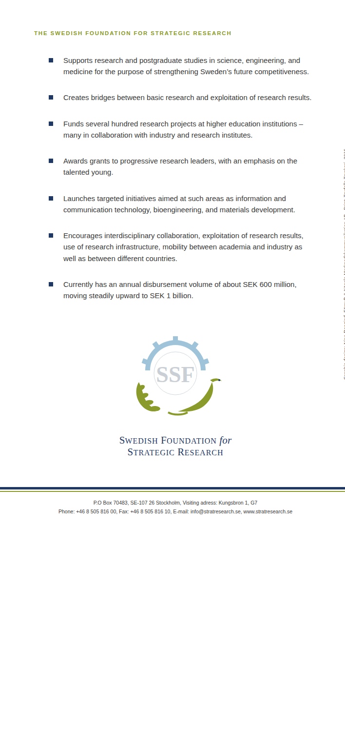The Swedish Foundation for Strategic Research
Supports research and postgraduate studies in science, engineering, and medicine for the purpose of strengthening Sweden’s future competitiveness.
Creates bridges between basic research and exploitation of research results.
Funds several hundred research projects at higher education institutions – many in collaboration with industry and research institutes.
Awards grants to progressive research leaders, with an emphasis on the talented young.
Launches targeted initiatives aimed at such areas as information and communication technology, bioengineering, and materials development.
Encourages interdisciplinary collaboration, exploitation of research results, use of research infrastructure, mobility between academia and industry as well as between different countries.
Currently has an annual disbursement volume of about SEK 600 million, moving steadily upward to SEK 1 billion.
SSF
SWEDISH FOUNDATION for
STRATEGIC RESEARCH
Graphic design: Nina Roegind, Förnuft & Känsla Marknadskommunikation AB Print: Trydells Tryckeri, 2016
P.O Box 70483, SE-107 26 Stockholm, Visiting adress: Kungsbron 1, G7
Phone: +46 8 505 816 00, Fax: +46 8 505 816 10, E-mail: info@stratresearch.se, www.stratresearch.se